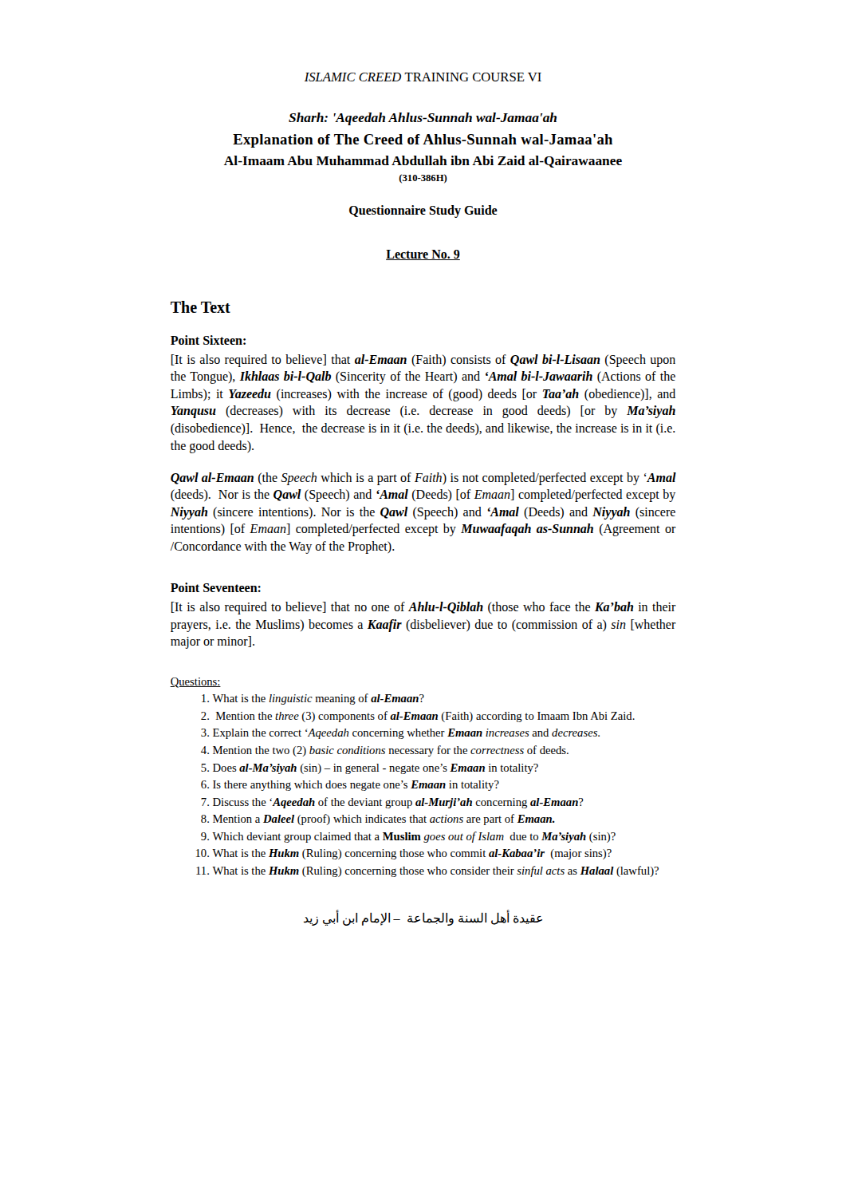ISLAMIC CREED TRAINING COURSE VI
Sharh: 'Aqeedah Ahlus-Sunnah wal-Jamaa'ah
Explanation of The Creed of Ahlus-Sunnah wal-Jamaa'ah
Al-Imaam Abu Muhammad Abdullah ibn Abi Zaid al-Qairawaanee
(310-386H)
Questionnaire Study Guide
Lecture No. 9
The Text
Point Sixteen:
[It is also required to believe] that al-Emaan (Faith) consists of Qawl bi-l-Lisaan (Speech upon the Tongue), Ikhlaas bi-l-Qalb (Sincerity of the Heart) and ‘Amal bi-l-Jawaarih (Actions of the Limbs); it Yazeedu (increases) with the increase of (good) deeds [or Taa’ah (obedience)], and Yanqusu (decreases) with its decrease (i.e. decrease in good deeds) [or by Ma’siyah (disobedience)]. Hence, the decrease is in it (i.e. the deeds), and likewise, the increase is in it (i.e. the good deeds).
Qawl al-Emaan (the Speech which is a part of Faith) is not completed/perfected except by ‘Amal (deeds). Nor is the Qawl (Speech) and ‘Amal (Deeds) [of Emaan] completed/perfected except by Niyyah (sincere intentions). Nor is the Qawl (Speech) and ‘Amal (Deeds) and Niyyah (sincere intentions) [of Emaan] completed/perfected except by Muwaafaqah as-Sunnah (Agreement or /Concordance with the Way of the Prophet).
Point Seventeen:
[It is also required to believe] that no one of Ahlu-l-Qiblah (those who face the Ka’bah in their prayers, i.e. the Muslims) becomes a Kaafir (disbeliever) due to (commission of a) sin [whether major or minor].
Questions:
What is the linguistic meaning of al-Emaan?
Mention the three (3) components of al-Emaan (Faith) according to Imaam Ibn Abi Zaid.
Explain the correct ‘Aqeedah concerning whether Emaan increases and decreases.
Mention the two (2) basic conditions necessary for the correctness of deeds.
Does al-Ma’siyah (sin) – in general - negate one’s Emaan in totality?
Is there anything which does negate one’s Emaan in totality?
Discuss the ‘Aqeedah of the deviant group al-Murji’ah concerning al-Emaan?
Mention a Daleel (proof) which indicates that actions are part of Emaan.
Which deviant group claimed that a Muslim goes out of Islam due to Ma’siyah (sin)?
What is the Hukm (Ruling) concerning those who commit al-Kabaa’ir (major sins)?
What is the Hukm (Ruling) concerning those who consider their sinful acts as Halaal (lawful)?
عقيدة أهل السنة والجماعة – الإمام ابن أبي زيد